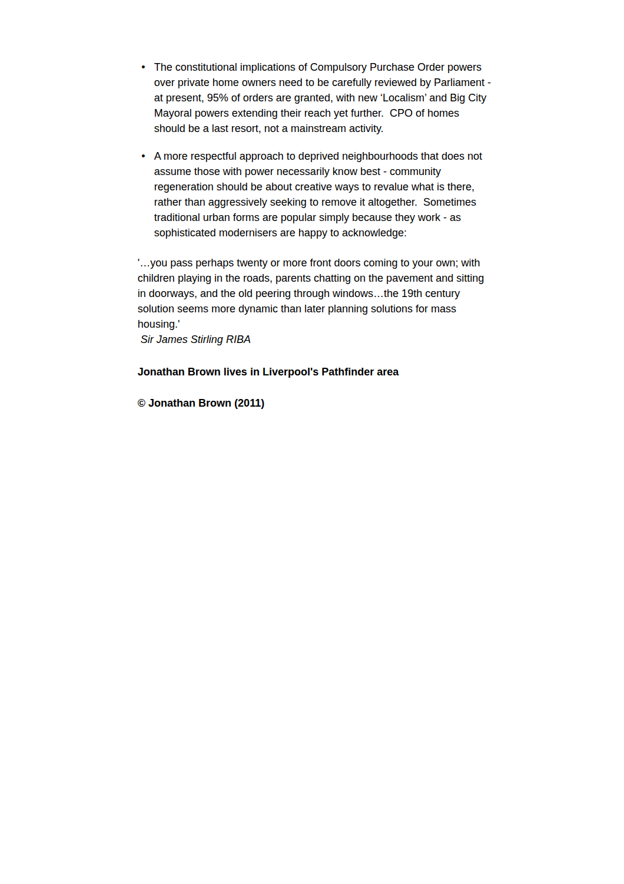The constitutional implications of Compulsory Purchase Order powers over private home owners need to be carefully reviewed by Parliament - at present, 95% of orders are granted, with new ‘Localism’ and Big City Mayoral powers extending their reach yet further. CPO of homes should be a last resort, not a mainstream activity.
A more respectful approach to deprived neighbourhoods that does not assume those with power necessarily know best - community regeneration should be about creative ways to revalue what is there, rather than aggressively seeking to remove it altogether. Sometimes traditional urban forms are popular simply because they work - as sophisticated modernisers are happy to acknowledge:
'…you pass perhaps twenty or more front doors coming to your own; with children playing in the roads, parents chatting on the pavement and sitting in doorways, and the old peering through windows…the 19th century solution seems more dynamic than later planning solutions for mass housing.'
Sir James Stirling RIBA
Jonathan Brown lives in Liverpool's Pathfinder area
© Jonathan Brown (2011)